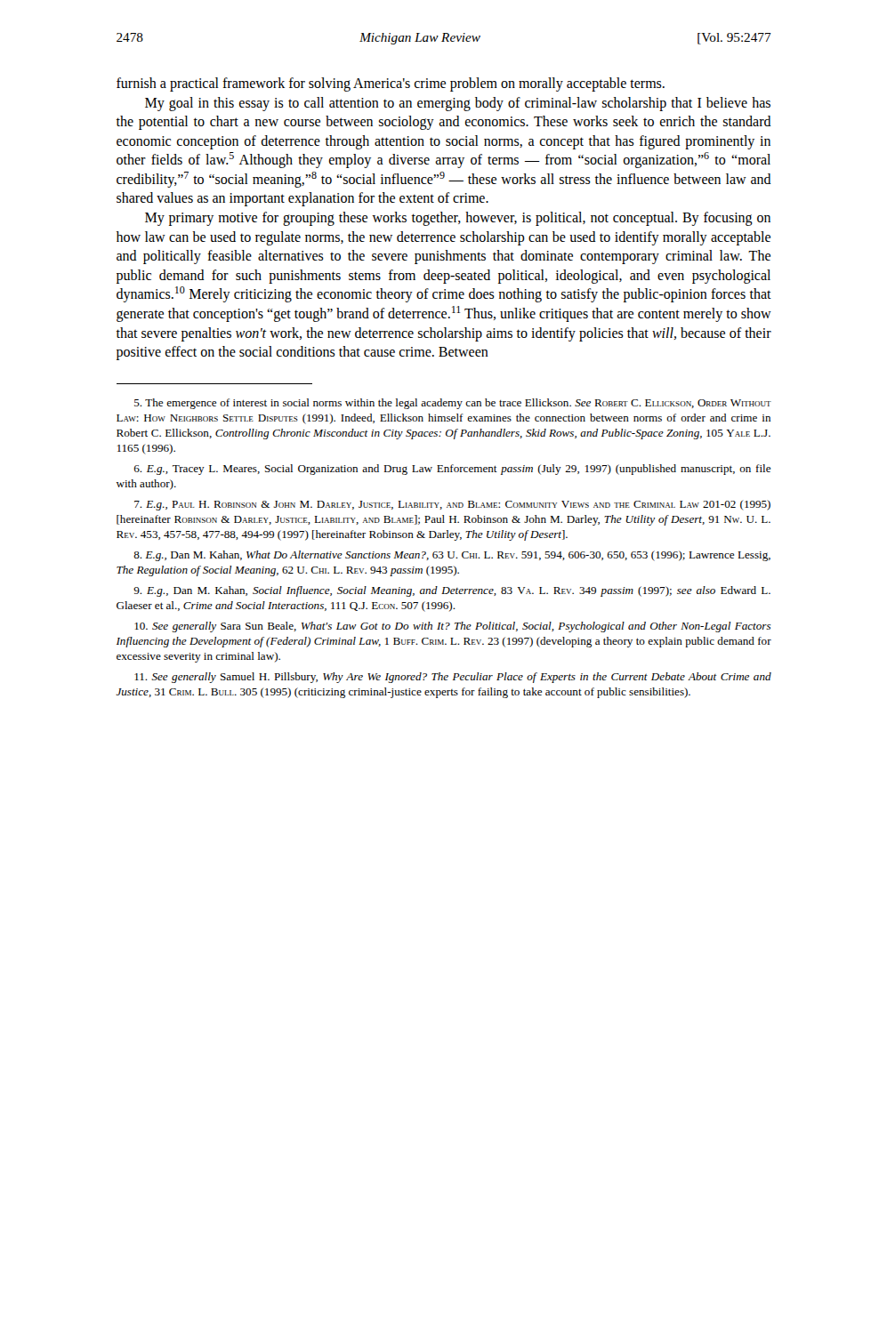2478 Michigan Law Review [Vol. 95:2477
furnish a practical framework for solving America's crime problem on morally acceptable terms.
My goal in this essay is to call attention to an emerging body of criminal-law scholarship that I believe has the potential to chart a new course between sociology and economics. These works seek to enrich the standard economic conception of deterrence through attention to social norms, a concept that has figured prominently in other fields of law.5 Although they employ a diverse array of terms — from “social organization,”6 to “moral credibility,”7 to “social meaning,”8 to “social influence”9 — these works all stress the influence between law and shared values as an important explanation for the extent of crime.
My primary motive for grouping these works together, however, is political, not conceptual. By focusing on how law can be used to regulate norms, the new deterrence scholarship can be used to identify morally acceptable and politically feasible alternatives to the severe punishments that dominate contemporary criminal law. The public demand for such punishments stems from deep-seated political, ideological, and even psychological dynamics.10 Merely criticizing the economic theory of crime does nothing to satisfy the public-opinion forces that generate that conception's “get tough” brand of deterrence.11 Thus, unlike critiques that are content merely to show that severe penalties won't work, the new deterrence scholarship aims to identify policies that will, because of their positive effect on the social conditions that cause crime. Between
The emergence of interest in social norms within the legal academy can be trace Ellickson. See Robert C. Ellickson, Order Without Law: How Neighbors Settle Disputes (1991). Indeed, Ellickson himself examines the connection between norms of order and crime in Robert C. Ellickson, Controlling Chronic Misconduct in City Spaces: Of Panhandlers, Skid Rows, and Public-Space Zoning, 105 Yale L.J. 1165 (1996).
E.g., Tracey L. Meares, Social Organization and Drug Law Enforcement passim (July 29, 1997) (unpublished manuscript, on file with author).
E.g., Paul H. Robinson & John M. Darley, Justice, Liability, and Blame: Community Views and the Criminal Law 201-02 (1995) [hereinafter Robinson & Darley, Justice, Liability, and Blame]; Paul H. Robinson & John M. Darley, The Utility of Desert, 91 Nw. U. L. Rev. 453, 457-58, 477-88, 494-99 (1997) [hereinafter Robinson & Darley, The Utility of Desert].
E.g., Dan M. Kahan, What Do Alternative Sanctions Mean?, 63 U. Chi. L. Rev. 591, 594, 606-30, 650, 653 (1996); Lawrence Lessig, The Regulation of Social Meaning, 62 U. Chi. L. Rev. 943 passim (1995).
E.g., Dan M. Kahan, Social Influence, Social Meaning, and Deterrence, 83 Va. L. Rev. 349 passim (1997); see also Edward L. Glaeser et al., Crime and Social Interactions, 111 Q.J. Econ. 507 (1996).
See generally Sara Sun Beale, What's Law Got to Do with It? The Political, Social, Psychological and Other Non-Legal Factors Influencing the Development of (Federal) Criminal Law, 1 Buff. Crim. L. Rev. 23 (1997) (developing a theory to explain public demand for excessive severity in criminal law).
See generally Samuel H. Pillsbury, Why Are We Ignored? The Peculiar Place of Experts in the Current Debate About Crime and Justice, 31 Crim. L. Bull. 305 (1995) (criticizing criminal-justice experts for failing to take account of public sensibilities).